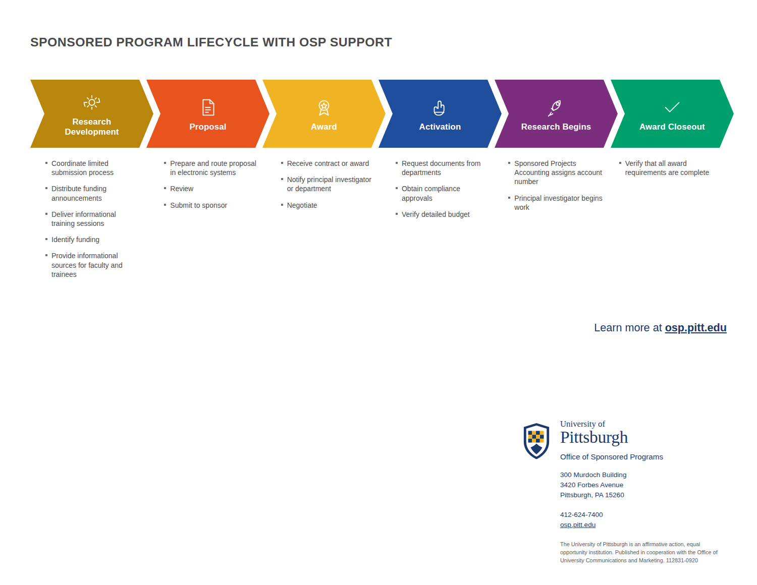Sponsored Program Lifecycle with OSP Support
Research
Development
Proposal
Award
Activation
Research Begins
Award Closeout
Coordinate limited submission process
Distribute funding announcements
Deliver informational training sessions
Identify funding
Provide informational sources for faculty and trainees
Prepare and route proposal in electronic systems
Review
Submit to sponsor
Receive contract or award
Notify principal investigator or department
Negotiate
Request documents from departments
Obtain compliance approvals
Verify detailed budget
Sponsored Projects Accounting assigns account number
Principal investigator begins work
Verify that all award requirements are complete
Learn more at osp.pitt.edu
University of Pittsburgh
Office of Sponsored Programs
300 Murdoch Building
3420 Forbes Avenue
Pittsburgh, PA 15260
412-624-7400
osp.pitt.edu
The University of Pittsburgh is an affirmative action, equal opportunity institution. Published in cooperation with the Office of University Communications and Marketing. 112831-0920